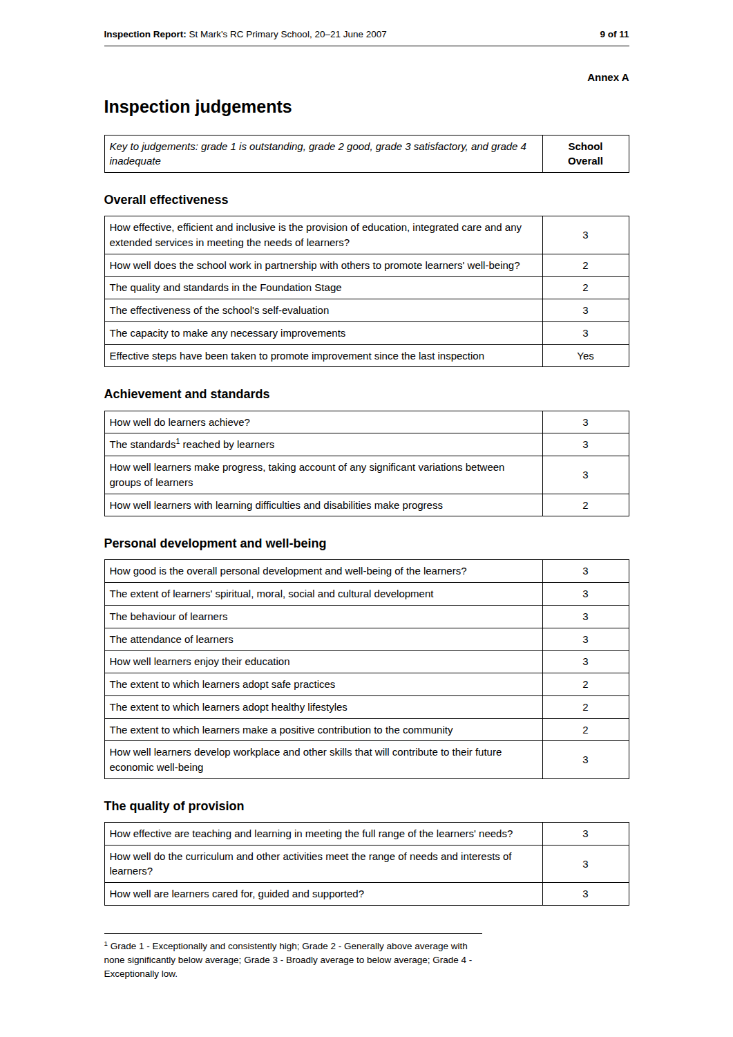Inspection Report: St Mark's RC Primary School, 20–21 June 2007
9 of 11
Annex A
Inspection judgements
| Key to judgements: grade 1 is outstanding, grade 2 good, grade 3 satisfactory, and grade 4 inadequate | School Overall |
Overall effectiveness
| How effective, efficient and inclusive is the provision of education, integrated care and any extended services in meeting the needs of learners? | 3 |
| How well does the school work in partnership with others to promote learners' well-being? | 2 |
| The quality and standards in the Foundation Stage | 2 |
| The effectiveness of the school's self-evaluation | 3 |
| The capacity to make any necessary improvements | 3 |
| Effective steps have been taken to promote improvement since the last inspection | Yes |
Achievement and standards
| How well do learners achieve? | 3 |
| The standards 1 reached by learners | 3 |
| How well learners make progress, taking account of any significant variations between groups of learners | 3 |
| How well learners with learning difficulties and disabilities make progress | 2 |
Personal development and well-being
| How good is the overall personal development and well-being of the learners? | 3 |
| The extent of learners' spiritual, moral, social and cultural development | 3 |
| The behaviour of learners | 3 |
| The attendance of learners | 3 |
| How well learners enjoy their education | 3 |
| The extent to which learners adopt safe practices | 2 |
| The extent to which learners adopt healthy lifestyles | 2 |
| The extent to which learners make a positive contribution to the community | 2 |
| How well learners develop workplace and other skills that will contribute to their future economic well-being | 3 |
The quality of provision
| How effective are teaching and learning in meeting the full range of the learners' needs? | 3 |
| How well do the curriculum and other activities meet the range of needs and interests of learners? | 3 |
| How well are learners cared for, guided and supported? | 3 |
1 Grade 1 - Exceptionally and consistently high; Grade 2 - Generally above average with none significantly below average; Grade 3 - Broadly average to below average; Grade 4 - Exceptionally low.